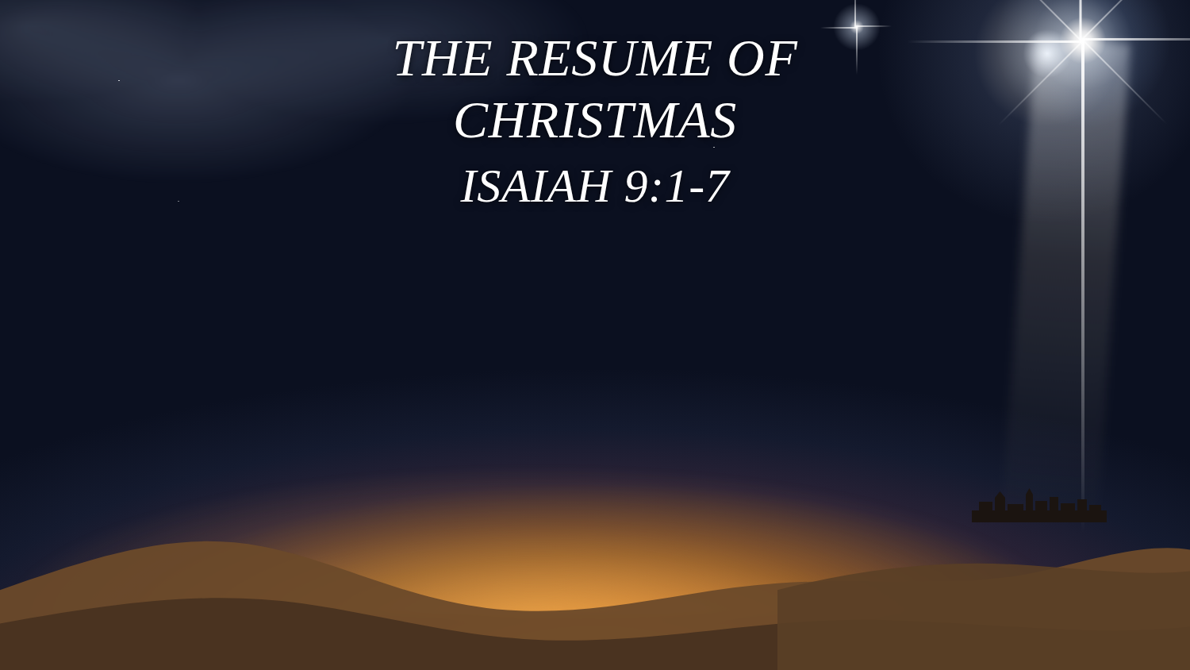THE RESUME OF CHRISTMAS
ISAIAH 9:1-7